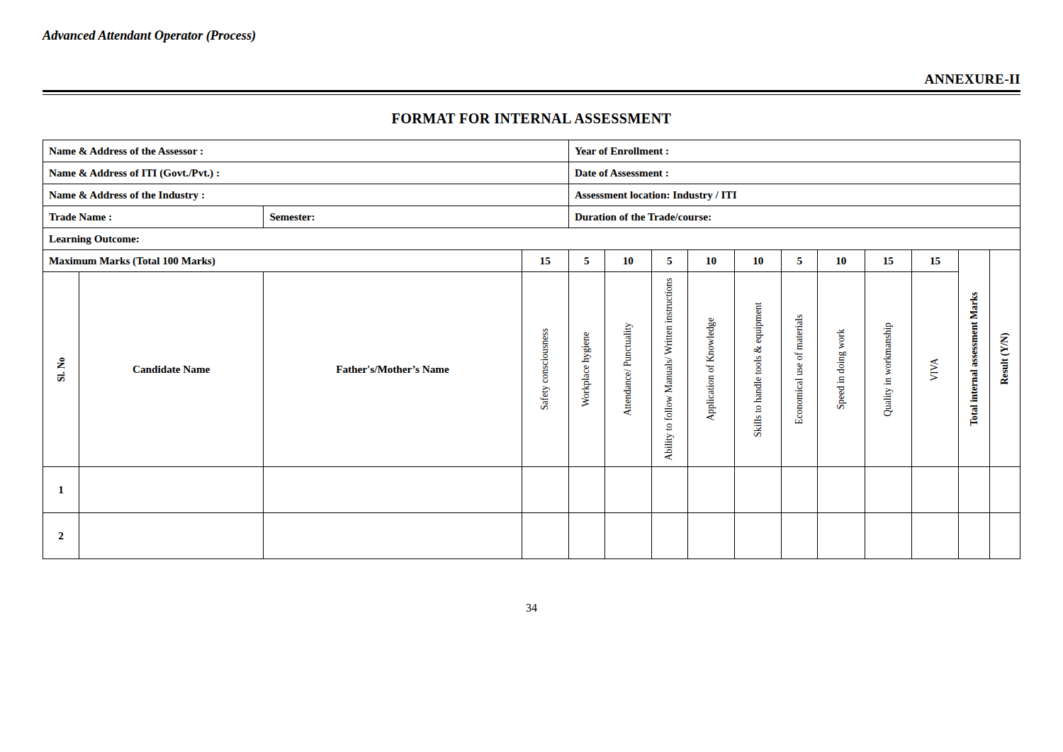Advanced Attendant Operator (Process)
ANNEXURE-II
FORMAT FOR INTERNAL ASSESSMENT
| Name & Address of the Assessor : | Year of Enrollment : |
| Name & Address of ITI (Govt./Pvt.) : | Date of Assessment : |
| Name & Address of the Industry : | Assessment location: Industry / ITI |
| Trade Name : | Semester: | Duration of the Trade/course: |
| Learning Outcome: |
| Maximum Marks (Total 100 Marks) | 15 | 5 | 10 | 5 | 10 | 10 | 5 | 10 | 15 | 15 | Total internal assessment Marks | Result (Y/N) |
| Sl. No | Candidate Name | Father's/Mother’s Name | Safety consciousness | Workplace hygiene | Attendance/ Punctuality | Ability to follow Manuals/ Written instructions | Application of Knowledge | Skills to handle tools & equipment | Economical use of materials | Speed in doing work | Quality in workmanship | VIVA |
| 1 | | | | | | | | | | | | | | |
| 2 | | | | | | | | | | | | | | |
34